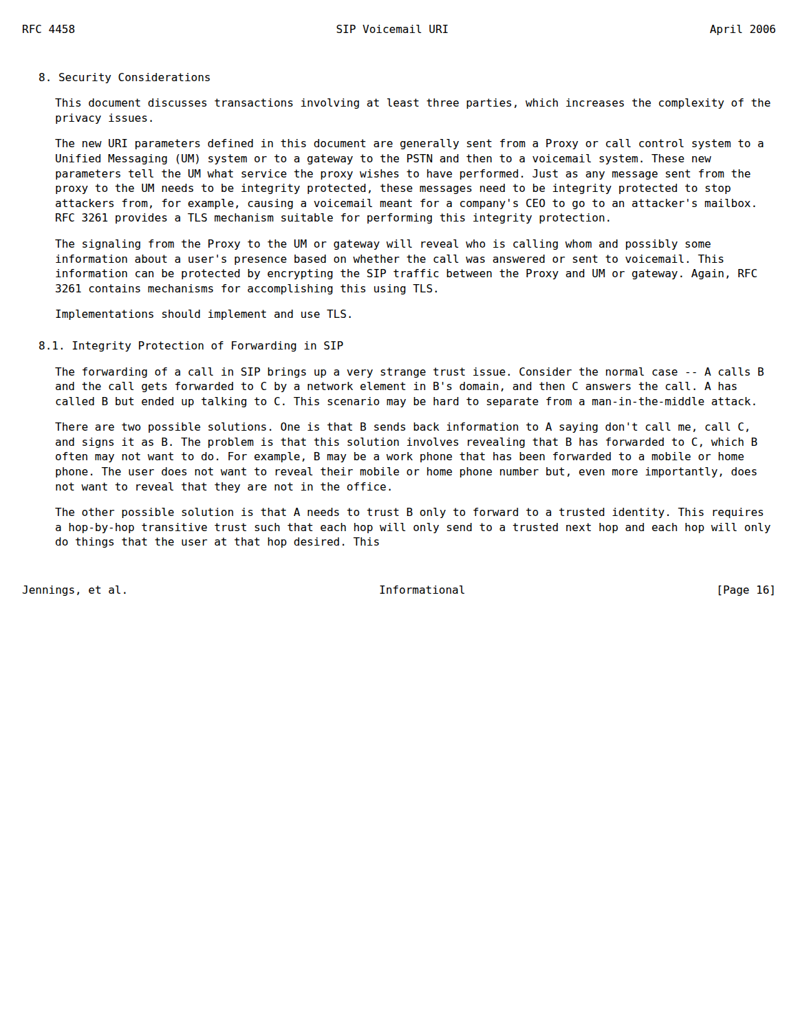RFC 4458 SIP Voicemail URI April 2006
8. Security Considerations
This document discusses transactions involving at least three parties, which increases the complexity of the privacy issues.
The new URI parameters defined in this document are generally sent from a Proxy or call control system to a Unified Messaging (UM) system or to a gateway to the PSTN and then to a voicemail system. These new parameters tell the UM what service the proxy wishes to have performed. Just as any message sent from the proxy to the UM needs to be integrity protected, these messages need to be integrity protected to stop attackers from, for example, causing a voicemail meant for a company's CEO to go to an attacker's mailbox. RFC 3261 provides a TLS mechanism suitable for performing this integrity protection.
The signaling from the Proxy to the UM or gateway will reveal who is calling whom and possibly some information about a user's presence based on whether the call was answered or sent to voicemail. This information can be protected by encrypting the SIP traffic between the Proxy and UM or gateway. Again, RFC 3261 contains mechanisms for accomplishing this using TLS.
Implementations should implement and use TLS.
8.1. Integrity Protection of Forwarding in SIP
The forwarding of a call in SIP brings up a very strange trust issue. Consider the normal case -- A calls B and the call gets forwarded to C by a network element in B's domain, and then C answers the call. A has called B but ended up talking to C. This scenario may be hard to separate from a man-in-the-middle attack.
There are two possible solutions. One is that B sends back information to A saying don't call me, call C, and signs it as B. The problem is that this solution involves revealing that B has forwarded to C, which B often may not want to do. For example, B may be a work phone that has been forwarded to a mobile or home phone. The user does not want to reveal their mobile or home phone number but, even more importantly, does not want to reveal that they are not in the office.
The other possible solution is that A needs to trust B only to forward to a trusted identity. This requires a hop-by-hop transitive trust such that each hop will only send to a trusted next hop and each hop will only do things that the user at that hop desired. This
Jennings, et al. Informational [Page 16]